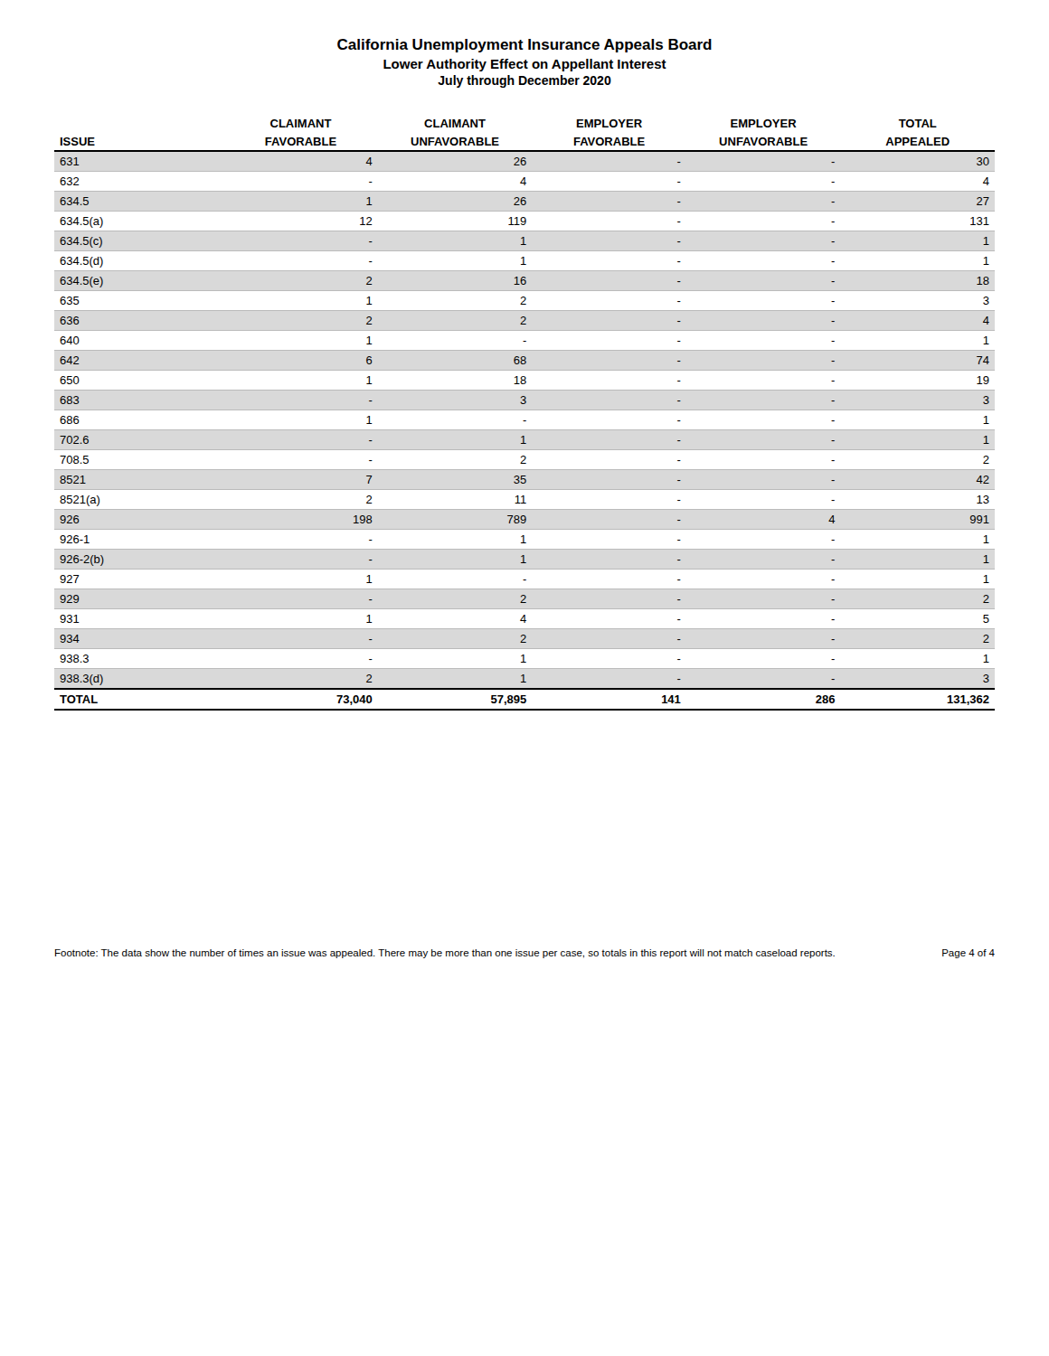California Unemployment Insurance Appeals Board
Lower Authority Effect on Appellant Interest
July through December 2020
| | CLAIMANT | CLAIMANT | EMPLOYER | EMPLOYER | TOTAL |
| --- | --- | --- | --- | --- | --- |
| ISSUE | FAVORABLE | UNFAVORABLE | FAVORABLE | UNFAVORABLE | APPEALED |
| 631 | 4 | 26 | - | - | 30 |
| 632 | - | 4 | - | - | 4 |
| 634.5 | 1 | 26 | - | - | 27 |
| 634.5(a) | 12 | 119 | - | - | 131 |
| 634.5(c) | - | 1 | - | - | 1 |
| 634.5(d) | - | 1 | - | - | 1 |
| 634.5(e) | 2 | 16 | - | - | 18 |
| 635 | 1 | 2 | - | - | 3 |
| 636 | 2 | 2 | - | - | 4 |
| 640 | 1 | - | - | - | 1 |
| 642 | 6 | 68 | - | - | 74 |
| 650 | 1 | 18 | - | - | 19 |
| 683 | - | 3 | - | - | 3 |
| 686 | 1 | - | - | - | 1 |
| 702.6 | - | 1 | - | - | 1 |
| 708.5 | - | 2 | - | - | 2 |
| 8521 | 7 | 35 | - | - | 42 |
| 8521(a) | 2 | 11 | - | - | 13 |
| 926 | 198 | 789 | - | 4 | 991 |
| 926-1 | - | 1 | - | - | 1 |
| 926-2(b) | - | 1 | - | - | 1 |
| 927 | 1 | - | - | - | 1 |
| 929 | - | 2 | - | - | 2 |
| 931 | 1 | 4 | - | - | 5 |
| 934 | - | 2 | - | - | 2 |
| 938.3 | - | 1 | - | - | 1 |
| 938.3(d) | 2 | 1 | - | - | 3 |
| TOTAL | 73,040 | 57,895 | 141 | 286 | 131,362 |
Footnote: The data show the number of times an issue was appealed. There may be more than one issue per case, so totals in this report will not match caseload reports. Page 4 of 4